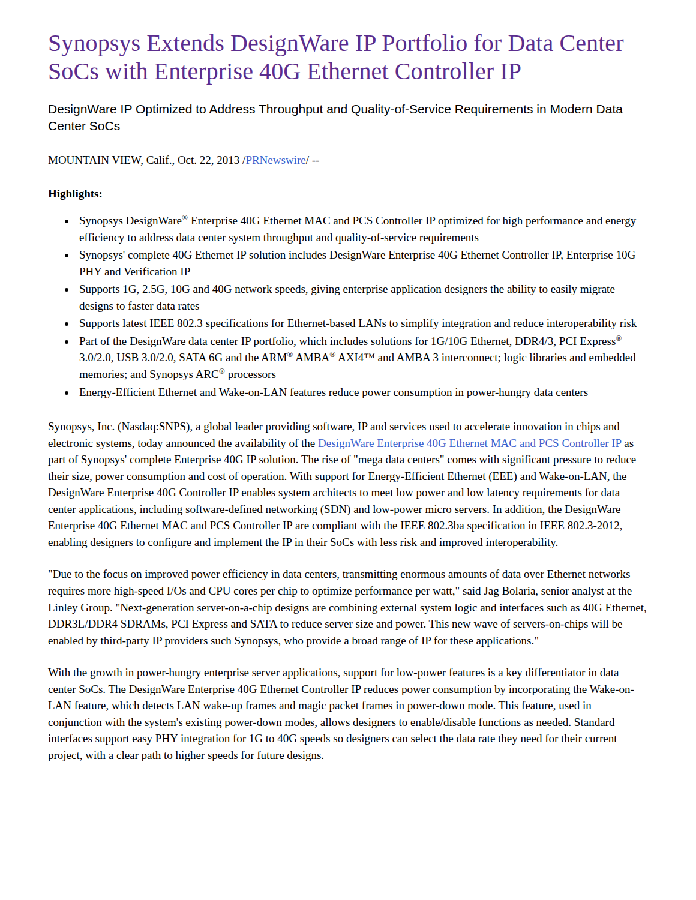Synopsys Extends DesignWare IP Portfolio for Data Center SoCs with Enterprise 40G Ethernet Controller IP
DesignWare IP Optimized to Address Throughput and Quality-of-Service Requirements in Modern Data Center SoCs
MOUNTAIN VIEW, Calif., Oct. 22, 2013 /PRNewswire/ --
Highlights:
Synopsys DesignWare® Enterprise 40G Ethernet MAC and PCS Controller IP optimized for high performance and energy efficiency to address data center system throughput and quality-of-service requirements
Synopsys' complete 40G Ethernet IP solution includes DesignWare Enterprise 40G Ethernet Controller IP, Enterprise 10G PHY and Verification IP
Supports 1G, 2.5G, 10G and 40G network speeds, giving enterprise application designers the ability to easily migrate designs to faster data rates
Supports latest IEEE 802.3 specifications for Ethernet-based LANs to simplify integration and reduce interoperability risk
Part of the DesignWare data center IP portfolio, which includes solutions for 1G/10G Ethernet, DDR4/3, PCI Express® 3.0/2.0, USB 3.0/2.0, SATA 6G and the ARM® AMBA® AXI4™ and AMBA 3 interconnect; logic libraries and embedded memories; and Synopsys ARC® processors
Energy-Efficient Ethernet and Wake-on-LAN features reduce power consumption in power-hungry data centers
Synopsys, Inc. (Nasdaq:SNPS), a global leader providing software, IP and services used to accelerate innovation in chips and electronic systems, today announced the availability of the DesignWare Enterprise 40G Ethernet MAC and PCS Controller IP as part of Synopsys' complete Enterprise 40G IP solution. The rise of "mega data centers" comes with significant pressure to reduce their size, power consumption and cost of operation. With support for Energy-Efficient Ethernet (EEE) and Wake-on-LAN, the DesignWare Enterprise 40G Controller IP enables system architects to meet low power and low latency requirements for data center applications, including software-defined networking (SDN) and low-power micro servers. In addition, the DesignWare Enterprise 40G Ethernet MAC and PCS Controller IP are compliant with the IEEE 802.3ba specification in IEEE 802.3-2012, enabling designers to configure and implement the IP in their SoCs with less risk and improved interoperability.
"Due to the focus on improved power efficiency in data centers, transmitting enormous amounts of data over Ethernet networks requires more high-speed I/Os and CPU cores per chip to optimize performance per watt," said Jag Bolaria, senior analyst at the Linley Group. "Next-generation server-on-a-chip designs are combining external system logic and interfaces such as 40G Ethernet, DDR3L/DDR4 SDRAMs, PCI Express and SATA to reduce server size and power. This new wave of servers-on-chips will be enabled by third-party IP providers such Synopsys, who provide a broad range of IP for these applications."
With the growth in power-hungry enterprise server applications, support for low-power features is a key differentiator in data center SoCs. The DesignWare Enterprise 40G Ethernet Controller IP reduces power consumption by incorporating the Wake-on-LAN feature, which detects LAN wake-up frames and magic packet frames in power-down mode. This feature, used in conjunction with the system's existing power-down modes, allows designers to enable/disable functions as needed. Standard interfaces support easy PHY integration for 1G to 40G speeds so designers can select the data rate they need for their current project, with a clear path to higher speeds for future designs.